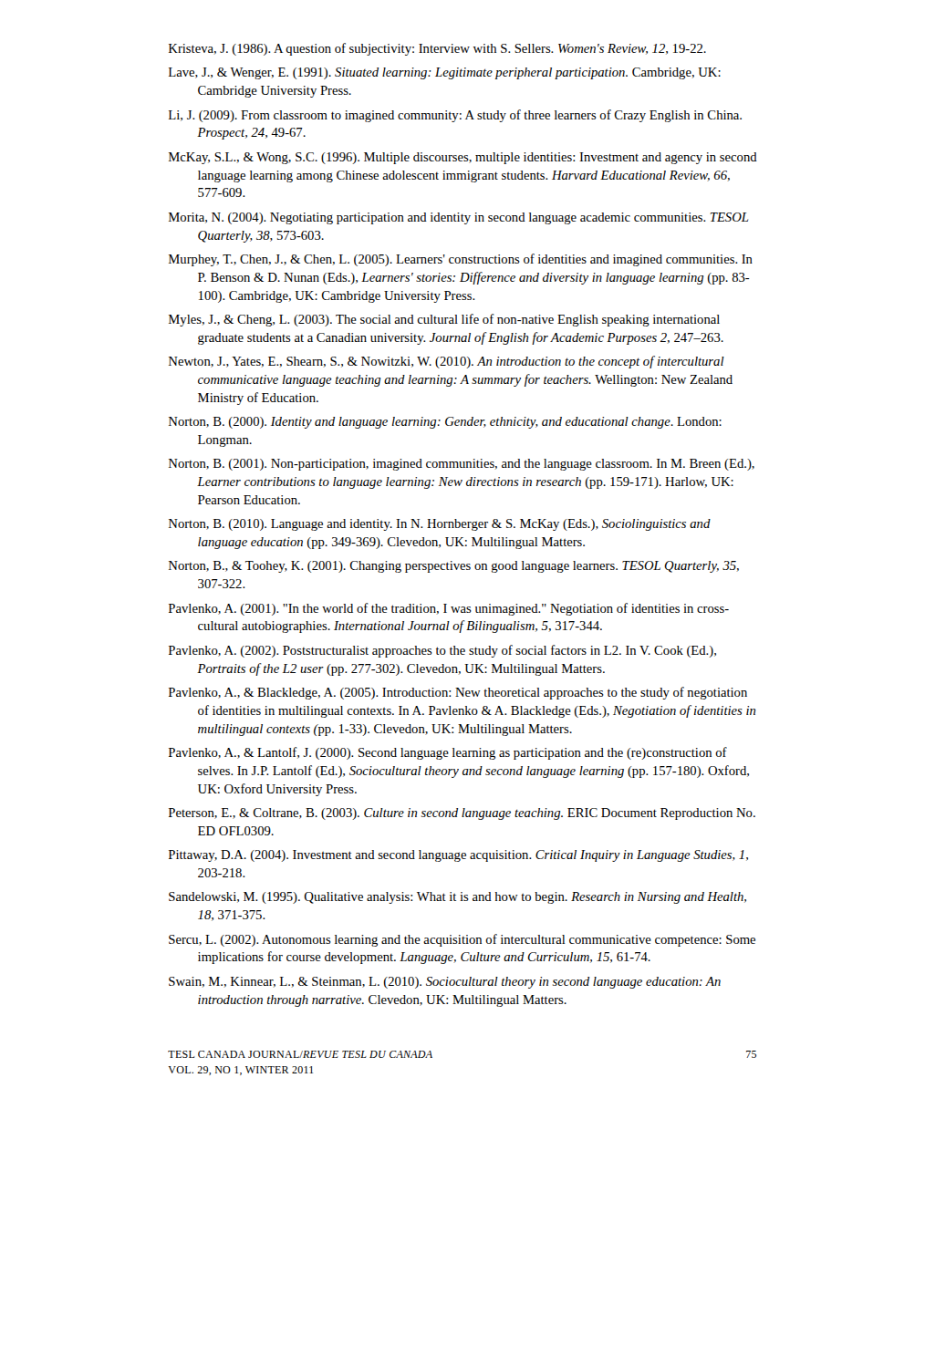Kristeva, J. (1986). A question of subjectivity: Interview with S. Sellers. Women's Review, 12, 19-22.
Lave, J., & Wenger, E. (1991). Situated learning: Legitimate peripheral participation. Cambridge, UK: Cambridge University Press.
Li, J. (2009). From classroom to imagined community: A study of three learners of Crazy English in China. Prospect, 24, 49-67.
McKay, S.L., & Wong, S.C. (1996). Multiple discourses, multiple identities: Investment and agency in second language learning among Chinese adolescent immigrant students. Harvard Educational Review, 66, 577-609.
Morita, N. (2004). Negotiating participation and identity in second language academic communities. TESOL Quarterly, 38, 573-603.
Murphey, T., Chen, J., & Chen, L. (2005). Learners' constructions of identities and imagined communities. In P. Benson & D. Nunan (Eds.), Learners' stories: Difference and diversity in language learning (pp. 83-100). Cambridge, UK: Cambridge University Press.
Myles, J., & Cheng, L. (2003). The social and cultural life of non-native English speaking international graduate students at a Canadian university. Journal of English for Academic Purposes 2, 247–263.
Newton, J., Yates, E., Shearn, S., & Nowitzki, W. (2010). An introduction to the concept of intercultural communicative language teaching and learning: A summary for teachers. Wellington: New Zealand Ministry of Education.
Norton, B. (2000). Identity and language learning: Gender, ethnicity, and educational change. London: Longman.
Norton, B. (2001). Non-participation, imagined communities, and the language classroom. In M. Breen (Ed.), Learner contributions to language learning: New directions in research (pp. 159-171). Harlow, UK: Pearson Education.
Norton, B. (2010). Language and identity. In N. Hornberger & S. McKay (Eds.), Sociolinguistics and language education (pp. 349-369). Clevedon, UK: Multilingual Matters.
Norton, B., & Toohey, K. (2001). Changing perspectives on good language learners. TESOL Quarterly, 35, 307-322.
Pavlenko, A. (2001). "In the world of the tradition, I was unimagined." Negotiation of identities in cross-cultural autobiographies. International Journal of Bilingualism, 5, 317-344.
Pavlenko, A. (2002). Poststructuralist approaches to the study of social factors in L2. In V. Cook (Ed.), Portraits of the L2 user (pp. 277-302). Clevedon, UK: Multilingual Matters.
Pavlenko, A., & Blackledge, A. (2005). Introduction: New theoretical approaches to the study of negotiation of identities in multilingual contexts. In A. Pavlenko & A. Blackledge (Eds.), Negotiation of identities in multilingual contexts (pp. 1-33). Clevedon, UK: Multilingual Matters.
Pavlenko, A., & Lantolf, J. (2000). Second language learning as participation and the (re)construction of selves. In J.P. Lantolf (Ed.), Sociocultural theory and second language learning (pp. 157-180). Oxford, UK: Oxford University Press.
Peterson, E., & Coltrane, B. (2003). Culture in second language teaching. ERIC Document Reproduction No. ED OFL0309.
Pittaway, D.A. (2004). Investment and second language acquisition. Critical Inquiry in Language Studies, 1, 203-218.
Sandelowski, M. (1995). Qualitative analysis: What it is and how to begin. Research in Nursing and Health, 18, 371-375.
Sercu, L. (2002). Autonomous learning and the acquisition of intercultural communicative competence: Some implications for course development. Language, Culture and Curriculum, 15, 61-74.
Swain, M., Kinnear, L., & Steinman, L. (2010). Sociocultural theory in second language education: An introduction through narrative. Clevedon, UK: Multilingual Matters.
TESL CANADA JOURNAL/REVUE TESL DU CANADA
VOL. 29, NO 1, WINTER 2011 75